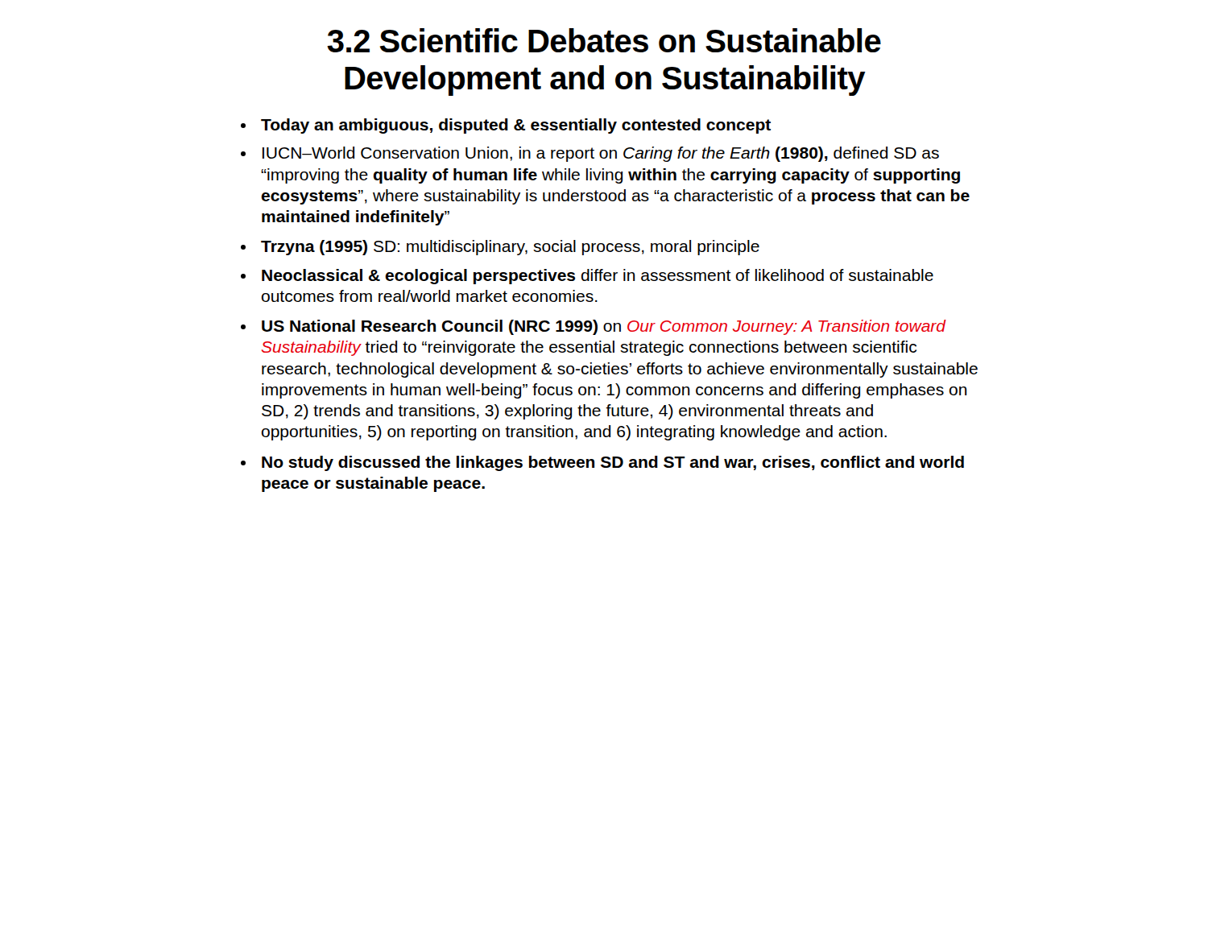3.2 Scientific Debates on Sustainable Development and on Sustainability
Today an ambiguous, disputed & essentially contested concept
IUCN–World Conservation Union, in a report on Caring for the Earth (1980), defined SD as “improving the quality of human life while living within the carrying capacity of supporting ecosystems”, where sustainability is understood as “a characteristic of a process that can be maintained indefinitely”
Trzyna (1995) SD: multidisciplinary, social process, moral principle
Neoclassical & ecological perspectives differ in assessment of likelihood of sustainable outcomes from real/world market economies.
US National Research Council (NRC 1999) on Our Common Journey: A Transition toward Sustainability tried to “reinvigorate the essential strategic connections between scientific research, technological development & so-cieties’ efforts to achieve environmentally sustainable improvements in human well-being” focus on: 1) common concerns and differing emphases on SD, 2) trends and transitions, 3) exploring the future, 4) environmental threats and opportunities, 5) on reporting on transition, and 6) integrating knowledge and action.
No study discussed the linkages between SD and ST and war, crises, conflict and world peace or sustainable peace.